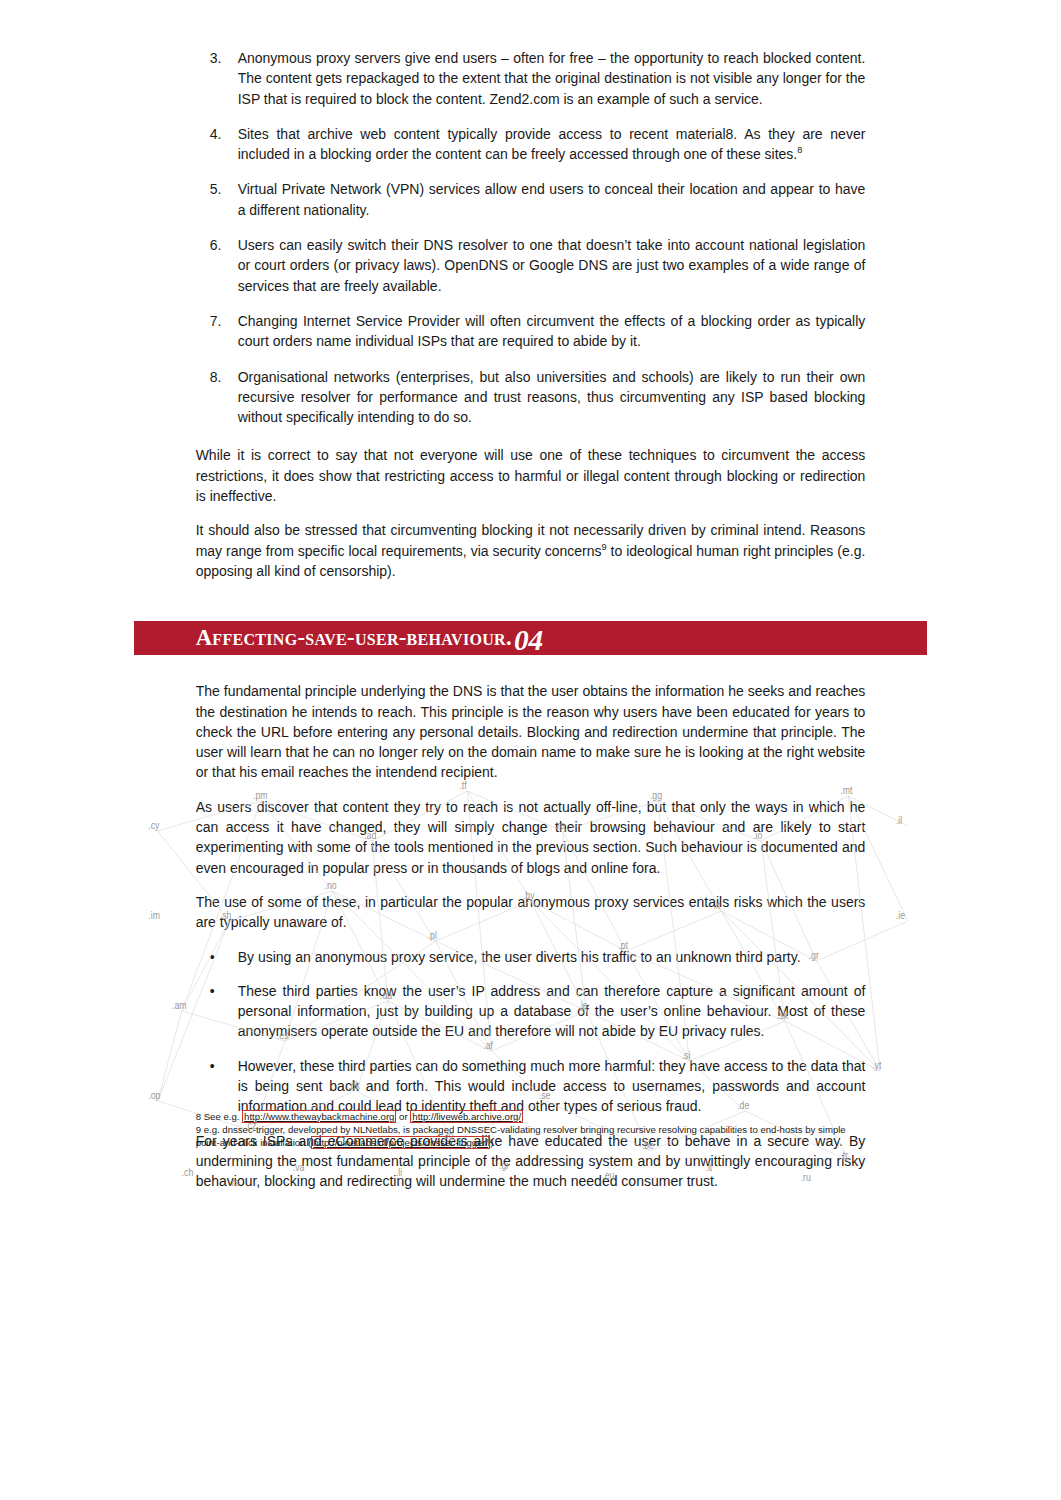.cy .pm .ad .tf .re .gg .io .mt .il .sh .no .pl .bv .pt .it .gr .ie .im .am .es .ua .af .je .si .sk .yt .op .cz .dk .ro .se .be .de .tr .va .li .gi .eu .it .ru .ch .rs
3. Anonymous proxy servers give end users – often for free – the opportunity to reach blocked content. The content gets repackaged to the extent that the original destination is not visible any longer for the ISP that is required to block the content. Zend2.com is an example of such a service.
4. Sites that archive web content typically provide access to recent material8. As they are never included in a blocking order the content can be freely accessed through one of these sites.8
5. Virtual Private Network (VPN) services allow end users to conceal their location and appear to have a different nationality.
6. Users can easily switch their DNS resolver to one that doesn’t take into account national legislation or court orders (or privacy laws). OpenDNS or Google DNS are just two examples of a wide range of services that are freely available.
7. Changing Internet Service Provider will often circumvent the effects of a blocking order as typically court orders name individual ISPs that are required to abide by it.
8. Organisational networks (enterprises, but also universities and schools) are likely to run their own recursive resolver for performance and trust reasons, thus circumventing any ISP based blocking without specifically intending to do so.
While it is correct to say that not everyone will use one of these techniques to circumvent the access restrictions, it does show that restricting access to harmful or illegal content through blocking or redirection is ineffective.
It should also be stressed that circumventing blocking it not necessarily driven by criminal intend. Reasons may range from specific local requirements, via security concerns9 to ideological human right principles (e.g. opposing all kind of censorship).
Affecting-save-user-behaviour. 04
The fundamental principle underlying the DNS is that the user obtains the information he seeks and reaches the destination he intends to reach. This principle is the reason why users have been educated for years to check the URL before entering any personal details. Blocking and redirection undermine that principle. The user will learn that he can no longer rely on the domain name to make sure he is looking at the right website or that his email reaches the intendend recipient.
As users discover that content they try to reach is not actually off-line, but that only the ways in which he can access it have changed, they will simply change their browsing behaviour and are likely to start experimenting with some of the tools mentioned in the previous section. Such behaviour is documented and even encouraged in popular press or in thousands of blogs and online fora.
The use of some of these, in particular the popular anonymous proxy services entails risks which the users are typically unaware of.
• By using an anonymous proxy service, the user diverts his traffic to an unknown third party.
• These third parties know the user’s IP address and can therefore capture a significant amount of personal information, just by building up a database of the user’s online behaviour. Most of these anonymisers operate outside the EU and therefore will not abide by EU privacy rules.
• However, these third parties can do something much more harmful: they have access to the data that is being sent back and forth. This would include access to usernames, passwords and account information and could lead to identity theft and other types of serious fraud.
For years ISPs and eCommerce providers alike have educated the user to behave in a secure way. By undermining the most fundamental principle of the addressing system and by unwittingly encouraging risky behaviour, blocking and redirecting will undermine the much needed consumer trust.
8 See e.g. http://www.thewaybackmachine.org or http://liveweb.archive.org/
9 e.g. dnssec-trigger, developped by NLNetlabs, is packaged DNSSEC-validating resolver bringing recursive resolving capabilities to end-hosts by simple point-and-click installation (http://nlnetlabs.nl/projects/dnssec-trigger/)